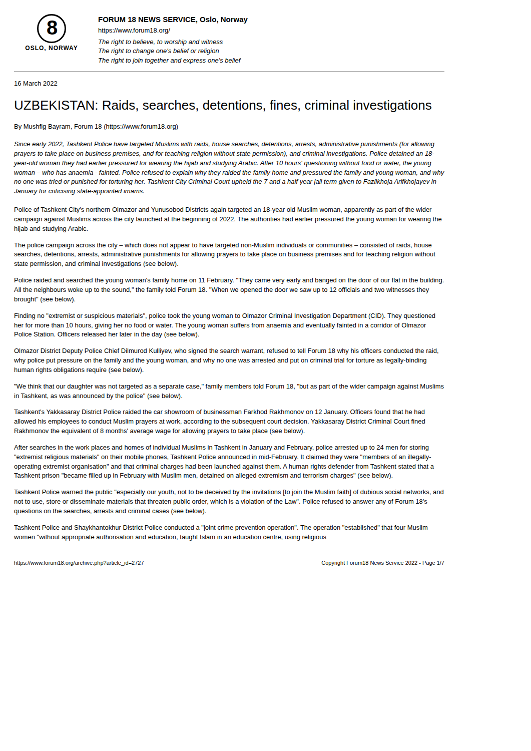8 Oslo, Norway
FORUM 18 NEWS SERVICE, Oslo, Norway
https://www.forum18.org/
The right to believe, to worship and witness The right to change one's belief or religion The right to join together and express one's belief
16 March 2022
UZBEKISTAN: Raids, searches, detentions, fines, criminal investigations
By Mushfig Bayram, Forum 18 (https://www.forum18.org)
Since early 2022, Tashkent Police have targeted Muslims with raids, house searches, detentions, arrests, administrative punishments (for allowing prayers to take place on business premises, and for teaching religion without state permission), and criminal investigations. Police detained an 18-year-old woman they had earlier pressured for wearing the hijab and studying Arabic. After 10 hours' questioning without food or water, the young woman – who has anaemia - fainted. Police refused to explain why they raided the family home and pressured the family and young woman, and why no one was tried or punished for torturing her. Tashkent City Criminal Court upheld the 7 and a half year jail term given to Fazilkhoja Arifkhojayev in January for criticising state-appointed imams.
Police of Tashkent City's northern Olmazor and Yunusobod Districts again targeted an 18-year old Muslim woman, apparently as part of the wider campaign against Muslims across the city launched at the beginning of 2022. The authorities had earlier pressured the young woman for wearing the hijab and studying Arabic.
The police campaign across the city – which does not appear to have targeted non-Muslim individuals or communities – consisted of raids, house searches, detentions, arrests, administrative punishments for allowing prayers to take place on business premises and for teaching religion without state permission, and criminal investigations (see below).
Police raided and searched the young woman's family home on 11 February. "They came very early and banged on the door of our flat in the building. All the neighbours woke up to the sound," the family told Forum 18. "When we opened the door we saw up to 12 officials and two witnesses they brought" (see below).
Finding no "extremist or suspicious materials", police took the young woman to Olmazor Criminal Investigation Department (CID). They questioned her for more than 10 hours, giving her no food or water. The young woman suffers from anaemia and eventually fainted in a corridor of Olmazor Police Station. Officers released her later in the day (see below).
Olmazor District Deputy Police Chief Dilmurod Kulliyev, who signed the search warrant, refused to tell Forum 18 why his officers conducted the raid, why police put pressure on the family and the young woman, and why no one was arrested and put on criminal trial for torture as legally-binding human rights obligations require (see below).
"We think that our daughter was not targeted as a separate case," family members told Forum 18, "but as part of the wider campaign against Muslims in Tashkent, as was announced by the police" (see below).
Tashkent's Yakkasaray District Police raided the car showroom of businessman Farkhod Rakhmonov on 12 January. Officers found that he had allowed his employees to conduct Muslim prayers at work, according to the subsequent court decision. Yakkasaray District Criminal Court fined Rakhmonov the equivalent of 8 months' average wage for allowing prayers to take place (see below).
After searches in the work places and homes of individual Muslims in Tashkent in January and February, police arrested up to 24 men for storing "extremist religious materials" on their mobile phones, Tashkent Police announced in mid-February. It claimed they were "members of an illegally-operating extremist organisation" and that criminal charges had been launched against them. A human rights defender from Tashkent stated that a Tashkent prison "became filled up in February with Muslim men, detained on alleged extremism and terrorism charges" (see below).
Tashkent Police warned the public "especially our youth, not to be deceived by the invitations [to join the Muslim faith] of dubious social networks, and not to use, store or disseminate materials that threaten public order, which is a violation of the Law". Police refused to answer any of Forum 18's questions on the searches, arrests and criminal cases (see below).
Tashkent Police and Shaykhantokhur District Police conducted a "joint crime prevention operation". The operation "established" that four Muslim women "without appropriate authorisation and education, taught Islam in an education centre, using religious
https://www.forum18.org/archive.php?article_id=2727 Copyright Forum18 News Service 2022 - Page 1/7